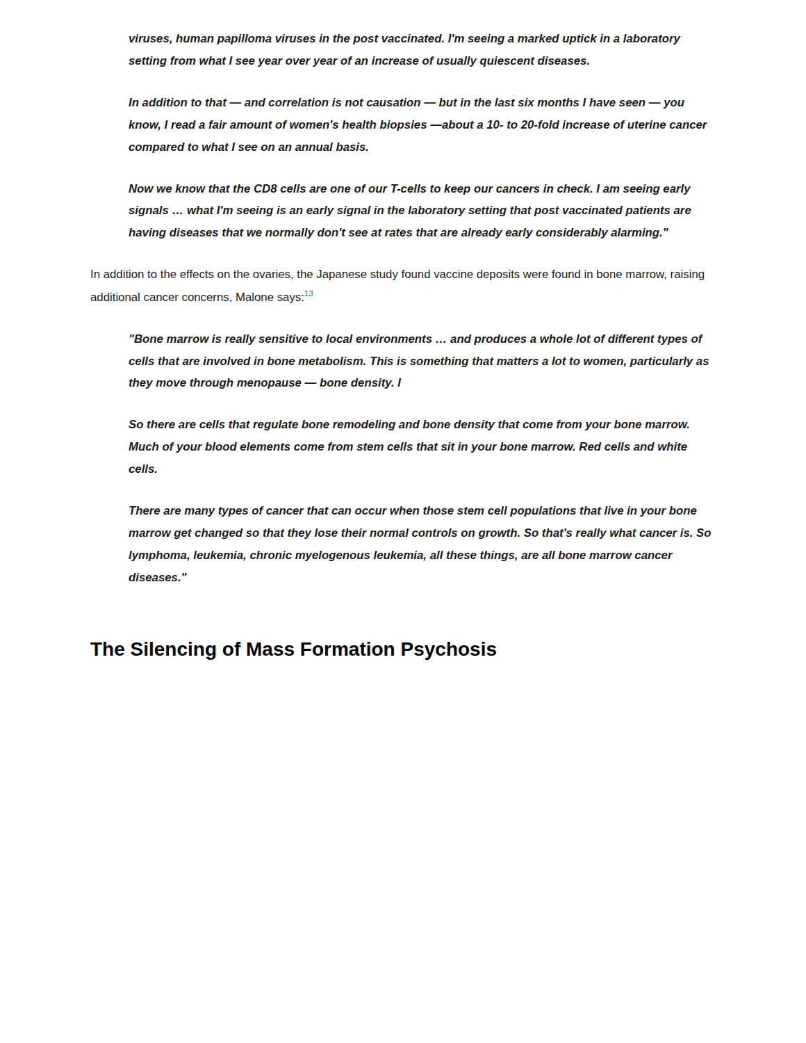viruses, human papilloma viruses in the post vaccinated. I'm seeing a marked uptick in a laboratory setting from what I see year over year of an increase of usually quiescent diseases.
In addition to that — and correlation is not causation — but in the last six months I have seen — you know, I read a fair amount of women's health biopsies —about a 10- to 20-fold increase of uterine cancer compared to what I see on an annual basis.
Now we know that the CD8 cells are one of our T-cells to keep our cancers in check. I am seeing early signals … what I'm seeing is an early signal in the laboratory setting that post vaccinated patients are having diseases that we normally don't see at rates that are already early considerably alarming."
In addition to the effects on the ovaries, the Japanese study found vaccine deposits were found in bone marrow, raising additional cancer concerns, Malone says:13
"Bone marrow is really sensitive to local environments … and produces a whole lot of different types of cells that are involved in bone metabolism. This is something that matters a lot to women, particularly as they move through menopause — bone density. I
So there are cells that regulate bone remodeling and bone density that come from your bone marrow. Much of your blood elements come from stem cells that sit in your bone marrow. Red cells and white cells.
There are many types of cancer that can occur when those stem cell populations that live in your bone marrow get changed so that they lose their normal controls on growth. So that's really what cancer is. So lymphoma, leukemia, chronic myelogenous leukemia, all these things, are all bone marrow cancer diseases."
The Silencing of Mass Formation Psychosis